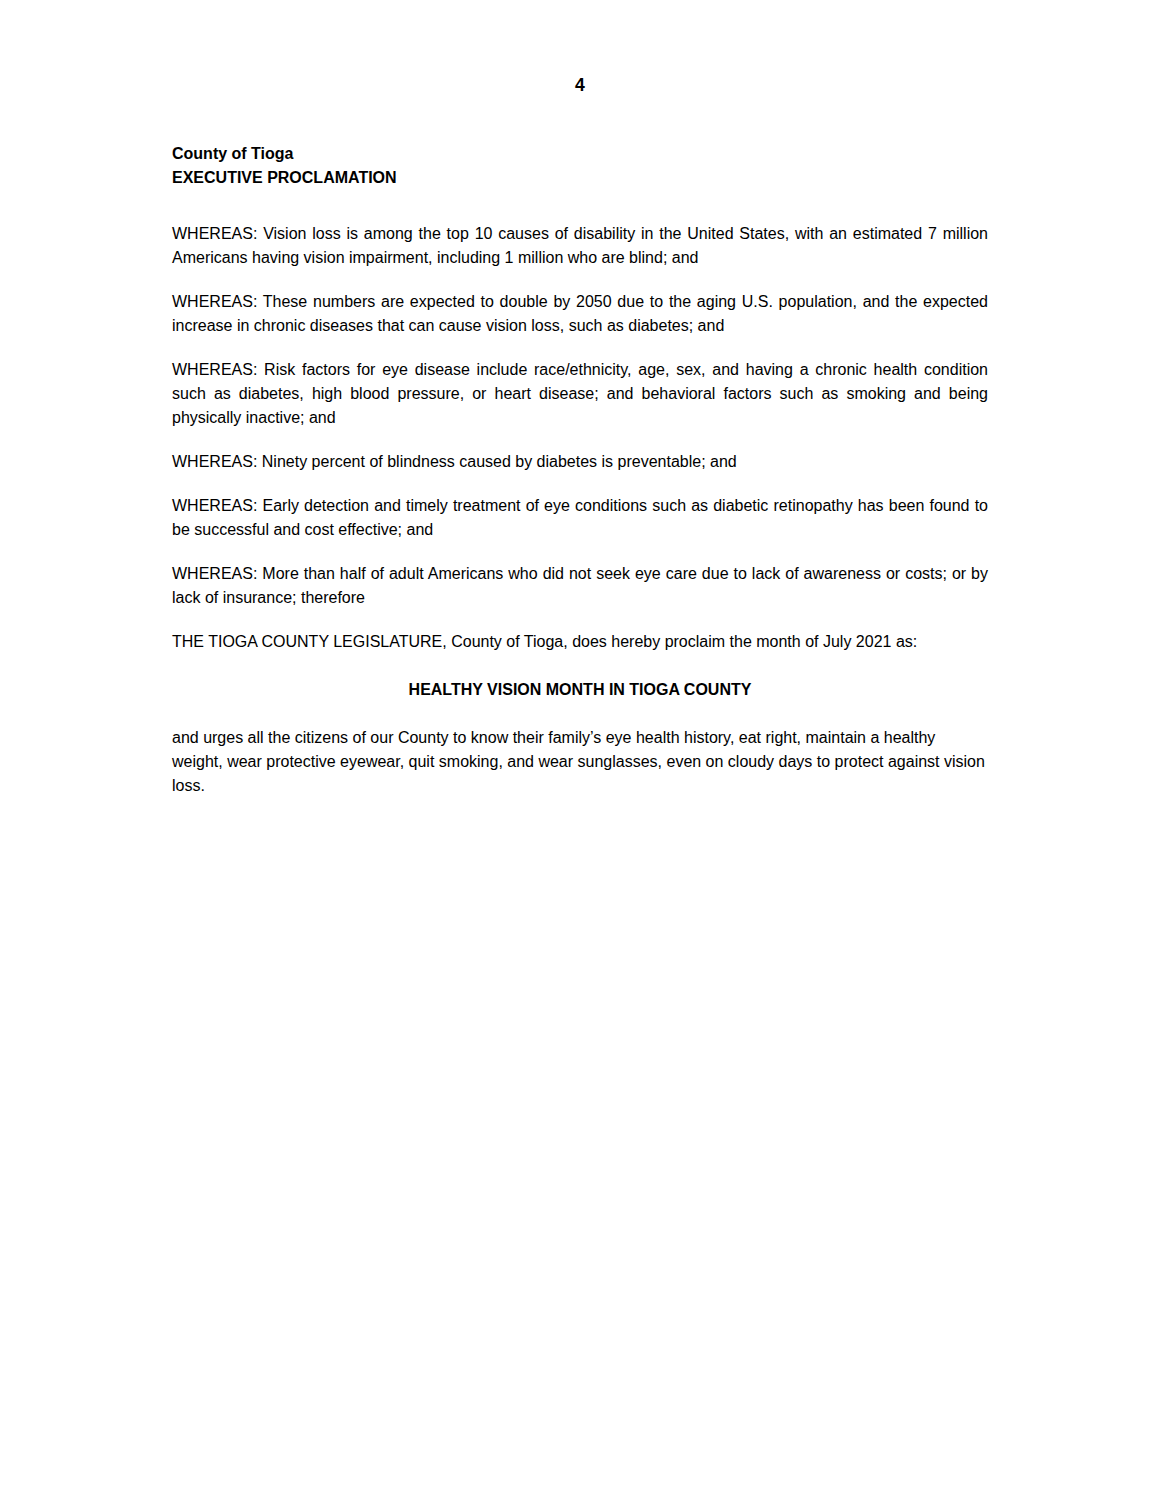4
County of Tioga
EXECUTIVE PROCLAMATION
WHEREAS: Vision loss is among the top 10 causes of disability in the United States, with an estimated 7 million Americans having vision impairment, including 1 million who are blind; and
WHEREAS: These numbers are expected to double by 2050 due to the aging U.S. population, and the expected increase in chronic diseases that can cause vision loss, such as diabetes; and
WHEREAS: Risk factors for eye disease include race/ethnicity, age, sex, and having a chronic health condition such as diabetes, high blood pressure, or heart disease; and behavioral factors such as smoking and being physically inactive; and
WHEREAS: Ninety percent of blindness caused by diabetes is preventable; and
WHEREAS: Early detection and timely treatment of eye conditions such as diabetic retinopathy has been found to be successful and cost effective; and
WHEREAS: More than half of adult Americans who did not seek eye care due to lack of awareness or costs; or by lack of insurance; therefore
THE TIOGA COUNTY LEGISLATURE, County of Tioga, does hereby proclaim the month of July 2021 as:
HEALTHY VISION MONTH IN TIOGA COUNTY
and urges all the citizens of our County to know their family’s eye health history, eat right, maintain a healthy weight, wear protective eyewear, quit smoking, and wear sunglasses, even on cloudy days to protect against vision loss.